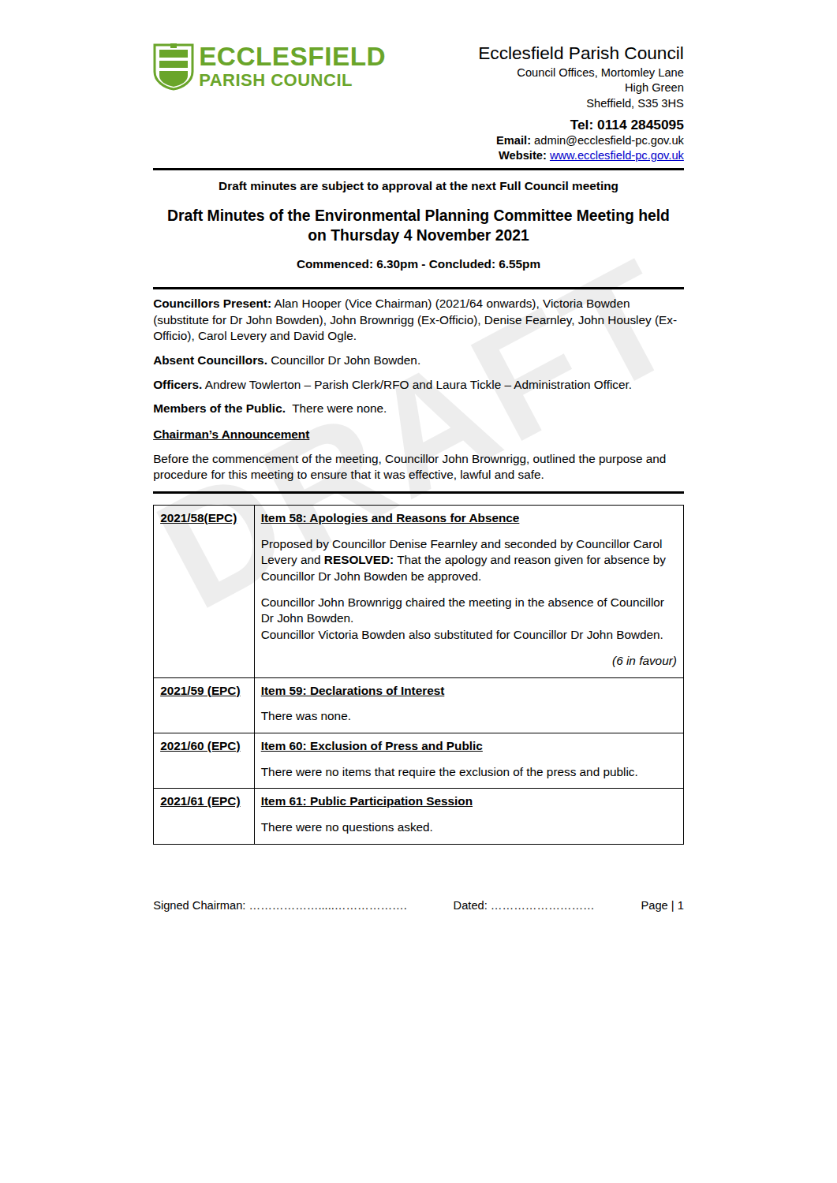DRAFT
ECCLESFIELD PARISH COUNCIL
Ecclesfield Parish Council
Council Offices, Mortomley Lane
High Green
Sheffield, S35 3HS
Tel: 0114 2845095
Email: admin@ecclesfield-pc.gov.uk
Website: www.ecclesfield-pc.gov.uk
Draft minutes are subject to approval at the next Full Council meeting
Draft Minutes of the Environmental Planning Committee Meeting held
on Thursday 4 November 2021
Commenced: 6.30pm - Concluded: 6.55pm
Councillors Present: Alan Hooper (Vice Chairman) (2021/64 onwards), Victoria Bowden (substitute for Dr John Bowden), John Brownrigg (Ex-Officio), Denise Fearnley, John Housley (Ex-Officio), Carol Levery and David Ogle.
Absent Councillors. Councillor Dr John Bowden.
Officers. Andrew Towlerton – Parish Clerk/RFO and Laura Tickle – Administration Officer.
Members of the Public. There were none.
Chairman’s Announcement
Before the commencement of the meeting, Councillor John Brownrigg, outlined the purpose and procedure for this meeting to ensure that it was effective, lawful and safe.
| 2021/58(EPC) | Item 58: Apologies and Reasons for Absence Proposed by Councillor Denise Fearnley and seconded by Councillor Carol Levery and RESOLVED: That the apology and reason given for absence by Councillor Dr John Bowden be approved. Councillor John Brownrigg chaired the meeting in the absence of Councillor Dr John Bowden. Councillor Victoria Bowden also substituted for Councillor Dr John Bowden. (6 in favour) |
| 2021/59 (EPC) | Item 59: Declarations of Interest There was none. |
| 2021/60 (EPC) | Item 60: Exclusion of Press and Public There were no items that require the exclusion of the press and public. |
| 2021/61 (EPC) | Item 61: Public Participation Session There were no questions asked. |
Signed Chairman: ……………….....……………….
Dated: ………………………
Page | 1